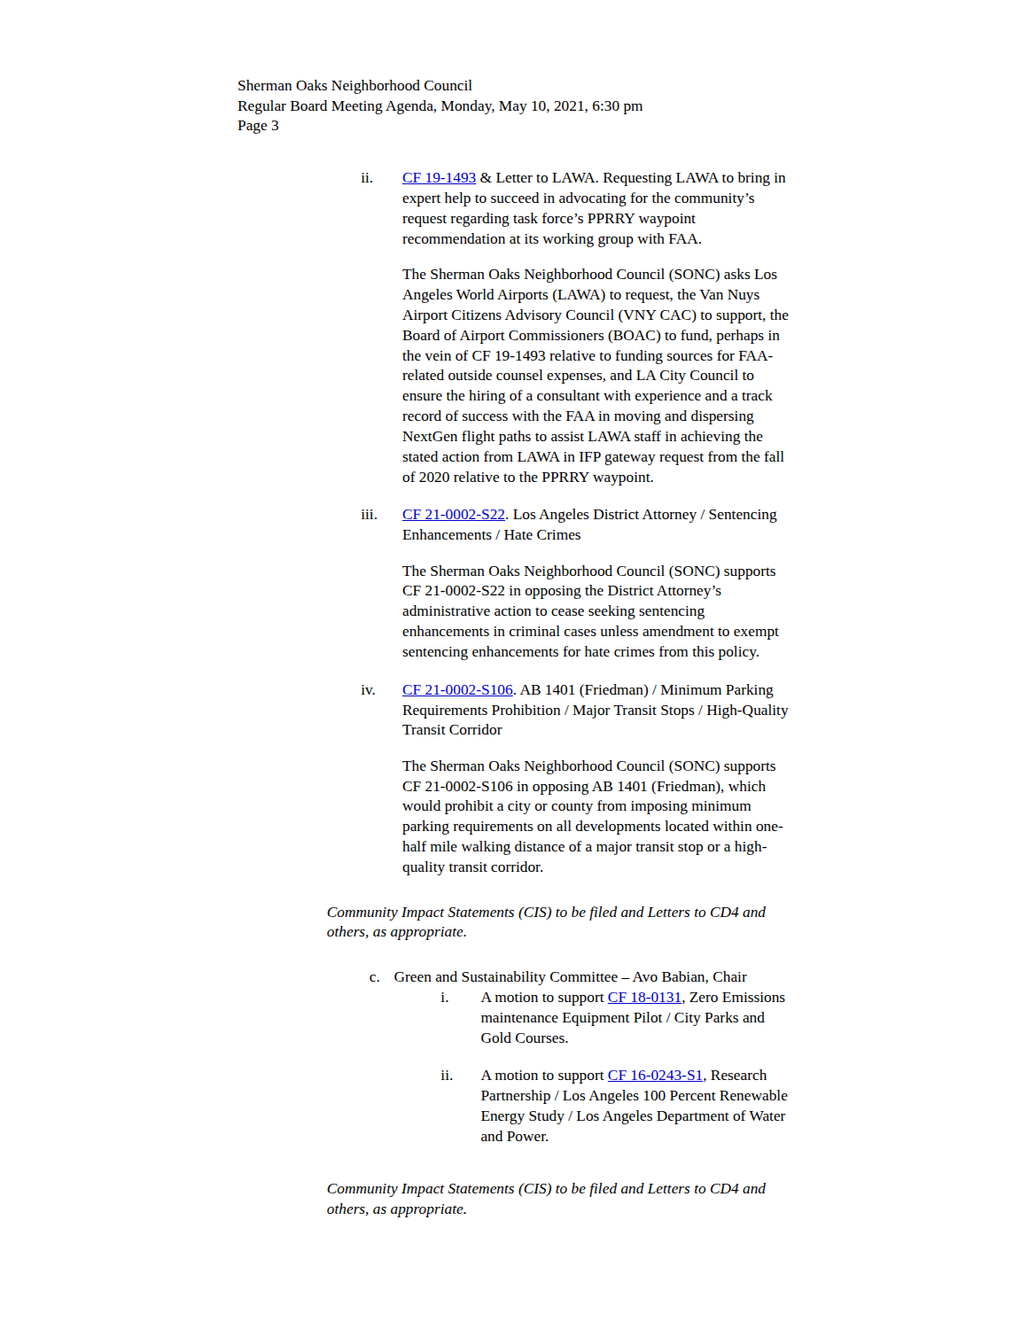Sherman Oaks Neighborhood Council
Regular Board Meeting Agenda, Monday, May 10, 2021, 6:30 pm
Page 3
ii.
CF 19-1493 & Letter to LAWA. Requesting LAWA to bring in expert help to succeed in advocating for the community’s request regarding task force’s PPRRY waypoint recommendation at its working group with FAA.
The Sherman Oaks Neighborhood Council (SONC) asks Los Angeles World Airports (LAWA) to request, the Van Nuys Airport Citizens Advisory Council (VNY CAC) to support, the Board of Airport Commissioners (BOAC) to fund, perhaps in the vein of CF 19-1493 relative to funding sources for FAA-related outside counsel expenses, and LA City Council to ensure the hiring of a consultant with experience and a track record of success with the FAA in moving and dispersing NextGen flight paths to assist LAWA staff in achieving the stated action from LAWA in IFP gateway request from the fall of 2020 relative to the PPRRY waypoint.
iii.
CF 21-0002-S22. Los Angeles District Attorney / Sentencing Enhancements / Hate Crimes
The Sherman Oaks Neighborhood Council (SONC) supports CF 21-0002-S22 in opposing the District Attorney’s administrative action to cease seeking sentencing enhancements in criminal cases unless amendment to exempt sentencing enhancements for hate crimes from this policy.
iv.
CF 21-0002-S106. AB 1401 (Friedman) / Minimum Parking Requirements Prohibition / Major Transit Stops / High-Quality Transit Corridor
The Sherman Oaks Neighborhood Council (SONC) supports CF 21-0002-S106 in opposing AB 1401 (Friedman), which would prohibit a city or county from imposing minimum parking requirements on all developments located within one-half mile walking distance of a major transit stop or a high-quality transit corridor.
Community Impact Statements (CIS) to be filed and Letters to CD4 and others, as appropriate.
c. Green and Sustainability Committee – Avo Babian, Chair
i. A motion to support CF 18-0131, Zero Emissions maintenance Equipment Pilot / City Parks and Gold Courses.
ii. A motion to support CF 16-0243-S1, Research Partnership / Los Angeles 100 Percent Renewable Energy Study / Los Angeles Department of Water and Power.
Community Impact Statements (CIS) to be filed and Letters to CD4 and others, as appropriate.